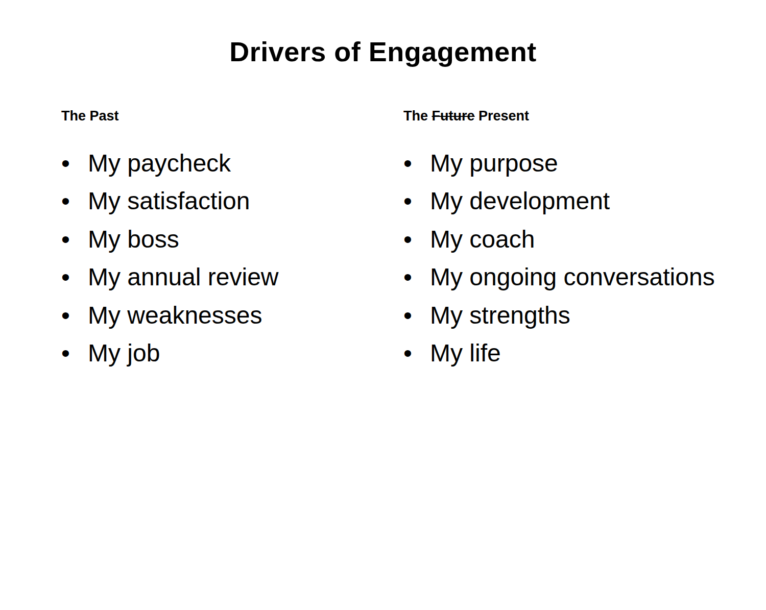Drivers of Engagement
The Past
My paycheck
My satisfaction
My boss
My annual review
My weaknesses
My job
The Future Present
My purpose
My development
My coach
My ongoing conversations
My strengths
My life